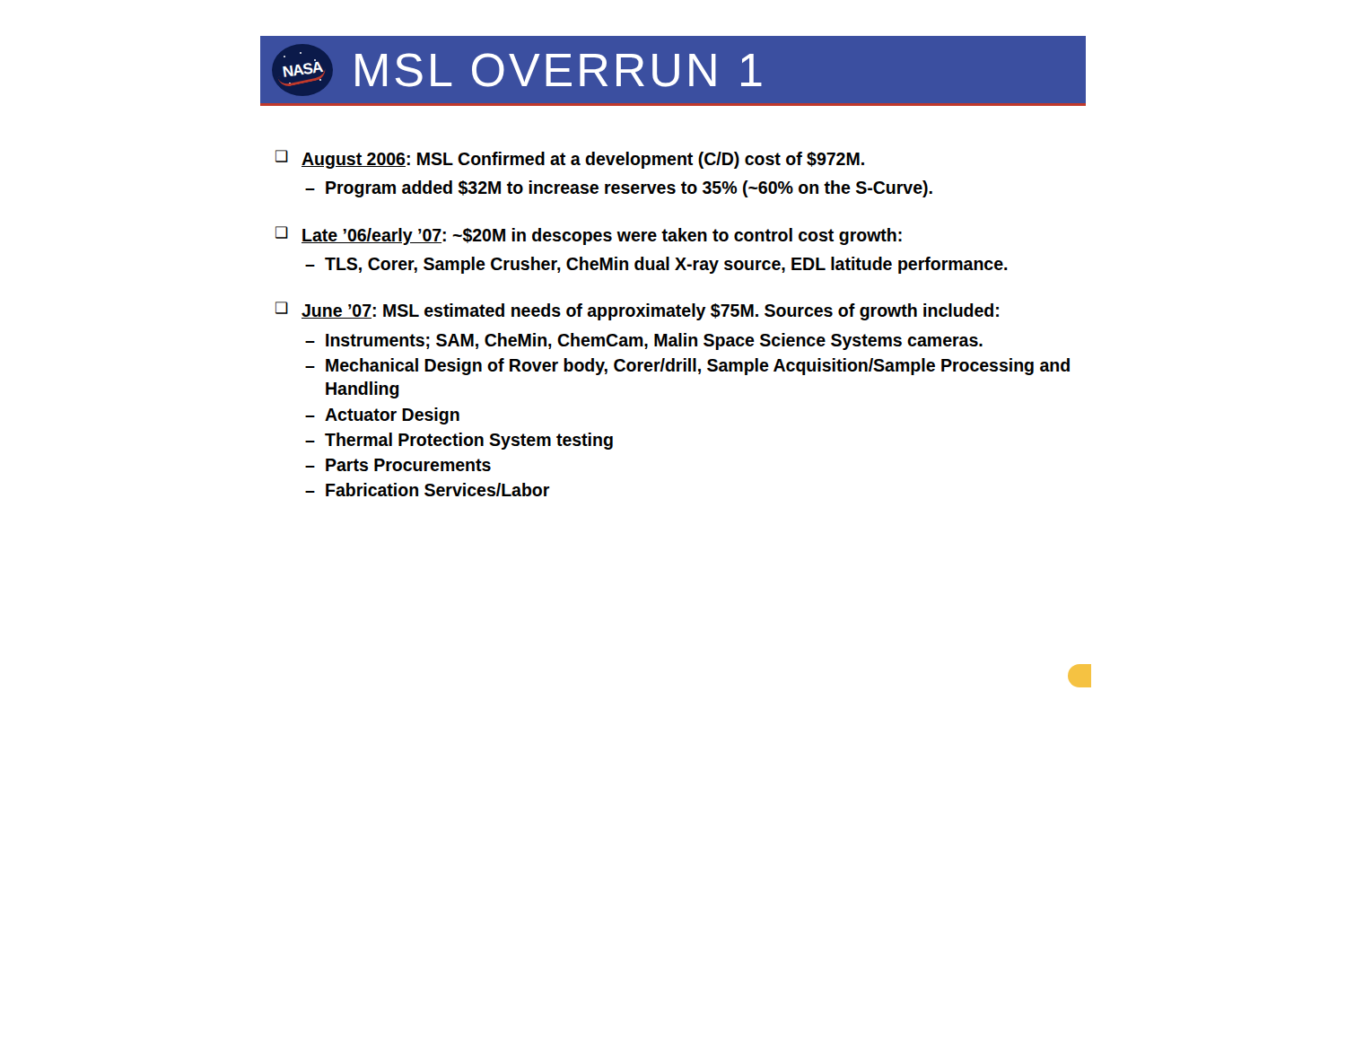NASA
MSL OVERRUN 1
August 2006: MSL Confirmed at a development (C/D) cost of $972M.
Program added $32M to increase reserves to 35% (~60% on the S-Curve).
Late ’06/early ’07: ~$20M in descopes were taken to control cost growth:
TLS, Corer, Sample Crusher, CheMin dual X-ray source, EDL latitude performance.
June ’07: MSL estimated needs of approximately $75M. Sources of growth included:
Instruments; SAM, CheMin, ChemCam, Malin Space Science Systems cameras.
Mechanical Design of Rover body, Corer/drill, Sample Acquisition/Sample Processing and Handling
Actuator Design
Thermal Protection System testing
Parts Procurements
Fabrication Services/Labor